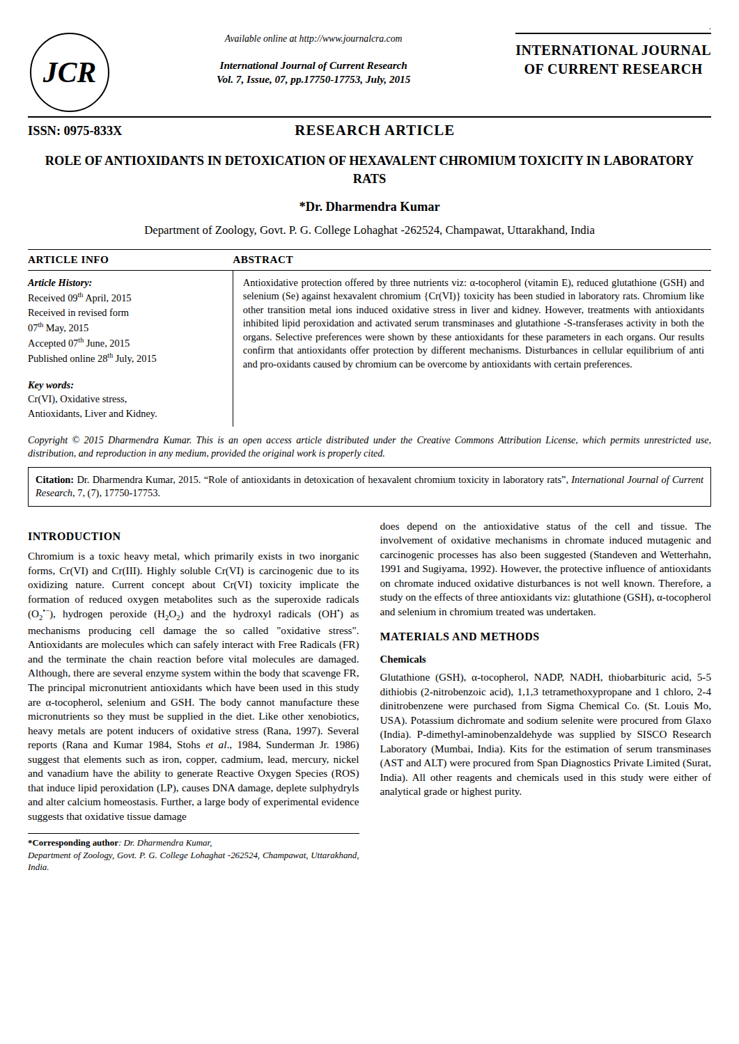.
JCR
Available online at http://www.journalcra.com
International Journal of Current Research
Vol. 7, Issue, 07, pp.17750-17753, July, 2015
INTERNATIONAL JOURNAL
OF CURRENT RESEARCH
ISSN: 0975-833X RESEARCH ARTICLE
Role of antioxidants in detoxication of hexavalent chromium toxicity in laboratory rats
*Dr. Dharmendra Kumar
Department of Zoology, Govt. P. G. College Lohaghat -262524, Champawat, Uttarakhand, India
| ARTICLE INFO | ABSTRACT |
| --- | --- |
| Article History: Received 09 th April, 2015 Received in revised form 07 th May, 2015 Accepted 07 th June, 2015 Published online 28 th July, 2015 Key words: Cr(VI), Oxidative stress, Antioxidants, Liver and Kidney. | Antioxidative protection offered by three nutrients viz: α-tocopherol (vitamin E), reduced glutathione (GSH) and selenium (Se) against hexavalent chromium {Cr(VI)} toxicity has been studied in laboratory rats. Chromium like other transition metal ions induced oxidative stress in liver and kidney. However, treatments with antioxidants inhibited lipid peroxidation and activated serum transminases and glutathione -S-transferases activity in both the organs. Selective preferences were shown by these antioxidants for these parameters in each organs. Our results confirm that antioxidants offer protection by different mechanisms. Disturbances in cellular equilibrium of anti and pro-oxidants caused by chromium can be overcome by antioxidants with certain preferences. |
Copyright © 2015 Dharmendra Kumar. This is an open access article distributed under the Creative Commons Attribution License, which permits unrestricted use, distribution, and reproduction in any medium, provided the original work is properly cited.
Citation: Dr. Dharmendra Kumar, 2015. “Role of antioxidants in detoxication of hexavalent chromium toxicity in laboratory rats”, International Journal of Current Research, 7, (7), 17750-17753.
INTRODUCTION
Chromium is a toxic heavy metal, which primarily exists in two inorganic forms, Cr(VI) and Cr(III). Highly soluble Cr(VI) is carcinogenic due to its oxidizing nature. Current concept about Cr(VI) toxicity implicate the formation of reduced oxygen metabolites such as the superoxide radicals (O2•−), hydrogen peroxide (H2O2) and the hydroxyl radicals (OH•) as mechanisms producing cell damage the so called "oxidative stress". Antioxidants are molecules which can safely interact with Free Radicals (FR) and the terminate the chain reaction before vital molecules are damaged. Although, there are several enzyme system within the body that scavenge FR, The principal micronutrient antioxidants which have been used in this study are α-tocopherol, selenium and GSH. The body cannot manufacture these micronutrients so they must be supplied in the diet. Like other xenobiotics, heavy metals are potent inducers of oxidative stress (Rana, 1997). Several reports (Rana and Kumar 1984, Stohs et al., 1984, Sunderman Jr. 1986) suggest that elements such as iron, copper, cadmium, lead, mercury, nickel and vanadium have the ability to generate Reactive Oxygen Species (ROS) that induce lipid peroxidation (LP), causes DNA damage, deplete sulphydryls and alter calcium homeostasis. Further, a large body of experimental evidence suggests that oxidative tissue damage
*Corresponding author: Dr. Dharmendra Kumar,
Department of Zoology, Govt. P. G. College Lohaghat -262524, Champawat, Uttarakhand, India.
does depend on the antioxidative status of the cell and tissue. The involvement of oxidative mechanisms in chromate induced mutagenic and carcinogenic processes has also been suggested (Standeven and Wetterhahn, 1991 and Sugiyama, 1992). However, the protective influence of antioxidants on chromate induced oxidative disturbances is not well known. Therefore, a study on the effects of three antioxidants viz: glutathione (GSH), α-tocopherol and selenium in chromium treated was undertaken.
MATERIALS AND METHODS
Chemicals
Glutathione (GSH), α-tocopherol, NADP, NADH, thiobarbituric acid, 5-5 dithiobis (2-nitrobenzoic acid), 1,1,3 tetramethoxypropane and 1 chloro, 2-4 dinitrobenzene were purchased from Sigma Chemical Co. (St. Louis Mo, USA). Potassium dichromate and sodium selenite were procured from Glaxo (India). P-dimethyl-aminobenzaldehyde was supplied by SISCO Research Laboratory (Mumbai, India). Kits for the estimation of serum transminases (AST and ALT) were procured from Span Diagnostics Private Limited (Surat, India). All other reagents and chemicals used in this study were either of analytical grade or highest purity.